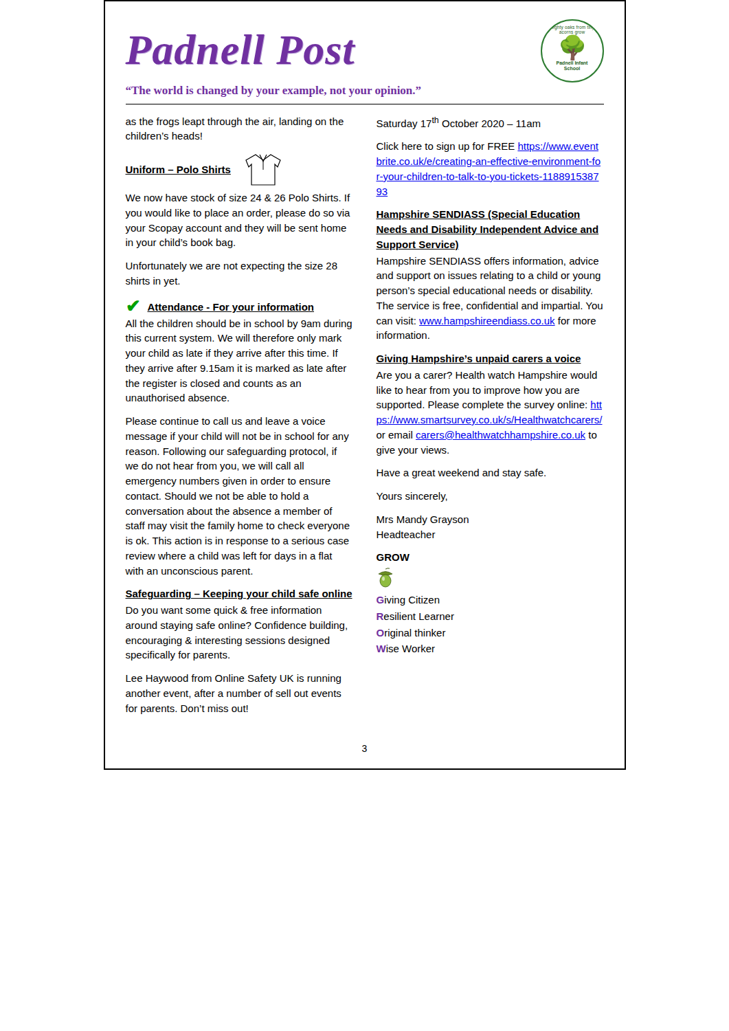Padnell Post
“The world is changed by your example, not your opinion.”
Mighty oaks from tiny acorns grow 🌳 Padnell Infant
School
as the frogs leapt through the air, landing on the children’s heads!
Uniform – Polo Shirts
We now have stock of size 24 & 26 Polo Shirts. If you would like to place an order, please do so via your Scopay account and they will be sent home in your child’s book bag.
Unfortunately we are not expecting the size 28 shirts in yet.
✔
Attendance - For your information
All the children should be in school by 9am during this current system. We will therefore only mark your child as late if they arrive after this time. If they arrive after 9.15am it is marked as late after the register is closed and counts as an unauthorised absence.
Please continue to call us and leave a voice message if your child will not be in school for any reason. Following our safeguarding protocol, if we do not hear from you, we will call all emergency numbers given in order to ensure contact. Should we not be able to hold a conversation about the absence a member of staff may visit the family home to check everyone is ok. This action is in response to a serious case review where a child was left for days in a flat with an unconscious parent.
Safeguarding – Keeping your child safe online
Do you want some quick & free information around staying safe online? Confidence building, encouraging & interesting sessions designed specifically for parents.
Lee Haywood from Online Safety UK is running another event, after a number of sell out events for parents. Don’t miss out!
Saturday 17th October 2020 – 11am
Click here to sign up for FREE https://www.eventbrite.co.uk/e/creating-an-effective-environment-for-your-children-to-talk-to-you-tickets-118891538793
Hampshire SENDIASS (Special Education Needs and Disability Independent Advice and Support Service)
Hampshire SENDIASS offers information, advice and support on issues relating to a child or young person’s special educational needs or disability. The service is free, confidential and impartial. You can visit: www.hampshireendiass.co.uk for more information.
Giving Hampshire’s unpaid carers a voice
Are you a carer? Health watch Hampshire would like to hear from you to improve how you are supported. Please complete the survey online: https://www.smartsurvey.co.uk/s/Healthwatchcarers/ or email carers@healthwatchhampshire.co.uk to give your views.
Have a great weekend and stay safe.
Yours sincerely,
Mrs Mandy Grayson
Headteacher
GROW
Giving Citizen
Resilient Learner
Original thinker
Wise Worker
3